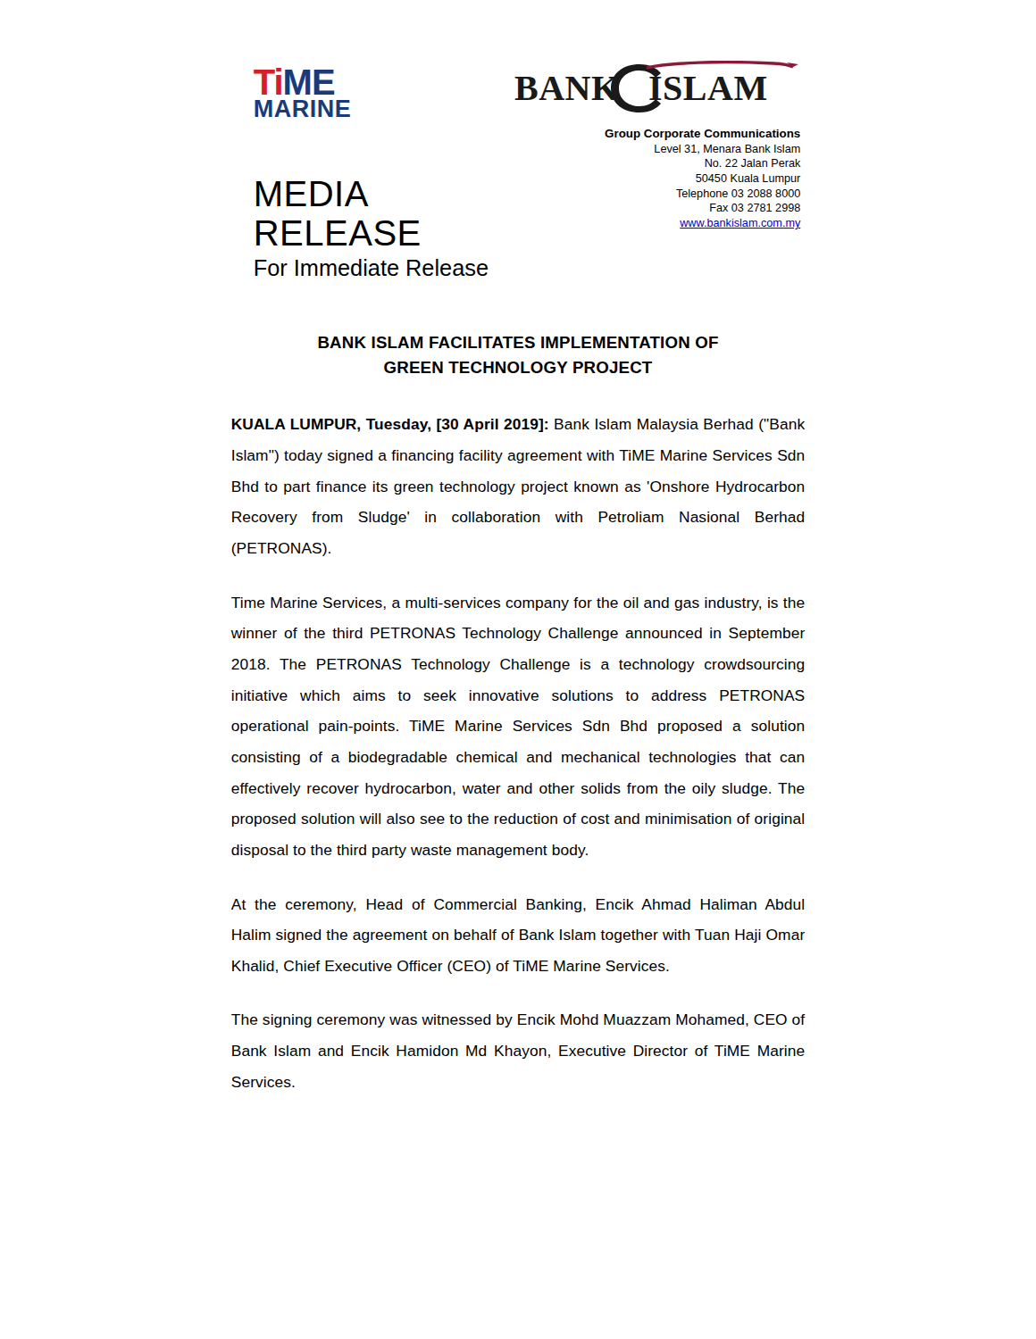Ti ME
MARINE
BANK ISLAM
Group Corporate Communications
Level 31, Menara Bank Islam
No. 22 Jalan Perak
50450 Kuala Lumpur
Telephone 03 2088 8000
Fax 03 2781 2998
www.bankislam.com.my
MEDIA RELEASE
For Immediate Release
BANK ISLAM FACILITATES IMPLEMENTATION OF
GREEN TECHNOLOGY PROJECT
KUALA LUMPUR, Tuesday, [30 April 2019]: Bank Islam Malaysia Berhad ("Bank Islam") today signed a financing facility agreement with TiME Marine Services Sdn Bhd to part finance its green technology project known as 'Onshore Hydrocarbon Recovery from Sludge' in collaboration with Petroliam Nasional Berhad (PETRONAS).
Time Marine Services, a multi-services company for the oil and gas industry, is the winner of the third PETRONAS Technology Challenge announced in September 2018. The PETRONAS Technology Challenge is a technology crowdsourcing initiative which aims to seek innovative solutions to address PETRONAS operational pain-points. TiME Marine Services Sdn Bhd proposed a solution consisting of a biodegradable chemical and mechanical technologies that can effectively recover hydrocarbon, water and other solids from the oily sludge. The proposed solution will also see to the reduction of cost and minimisation of original disposal to the third party waste management body.
At the ceremony, Head of Commercial Banking, Encik Ahmad Haliman Abdul Halim signed the agreement on behalf of Bank Islam together with Tuan Haji Omar Khalid, Chief Executive Officer (CEO) of TiME Marine Services.
The signing ceremony was witnessed by Encik Mohd Muazzam Mohamed, CEO of Bank Islam and Encik Hamidon Md Khayon, Executive Director of TiME Marine Services.